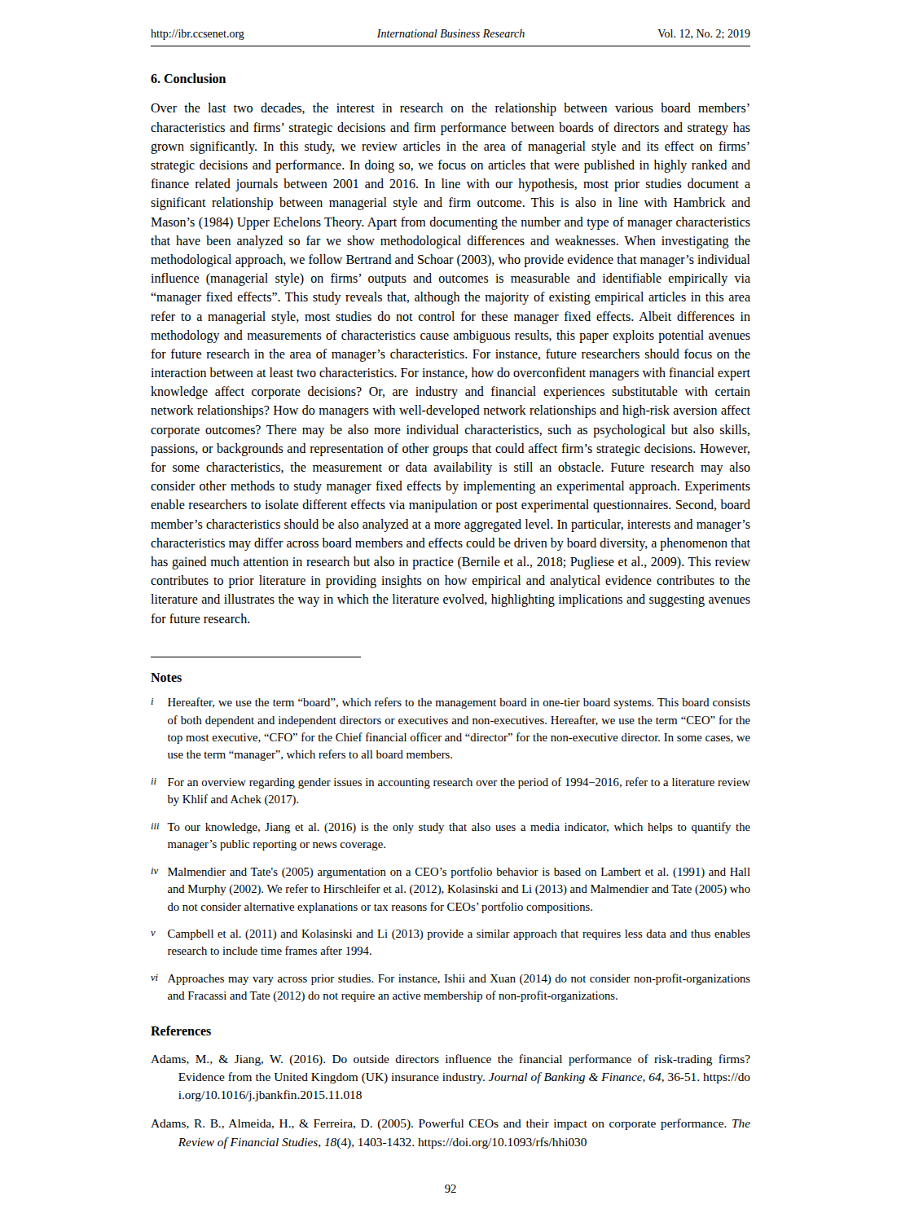http://ibr.ccsenet.org International Business Research Vol. 12, No. 2; 2019
6. Conclusion
Over the last two decades, the interest in research on the relationship between various board members’ characteristics and firms’ strategic decisions and firm performance between boards of directors and strategy has grown significantly. In this study, we review articles in the area of managerial style and its effect on firms’ strategic decisions and performance. In doing so, we focus on articles that were published in highly ranked and finance related journals between 2001 and 2016. In line with our hypothesis, most prior studies document a significant relationship between managerial style and firm outcome. This is also in line with Hambrick and Mason’s (1984) Upper Echelons Theory. Apart from documenting the number and type of manager characteristics that have been analyzed so far we show methodological differences and weaknesses. When investigating the methodological approach, we follow Bertrand and Schoar (2003), who provide evidence that manager’s individual influence (managerial style) on firms’ outputs and outcomes is measurable and identifiable empirically via “manager fixed effects”. This study reveals that, although the majority of existing empirical articles in this area refer to a managerial style, most studies do not control for these manager fixed effects. Albeit differences in methodology and measurements of characteristics cause ambiguous results, this paper exploits potential avenues for future research in the area of manager’s characteristics. For instance, future researchers should focus on the interaction between at least two characteristics. For instance, how do overconfident managers with financial expert knowledge affect corporate decisions? Or, are industry and financial experiences substitutable with certain network relationships? How do managers with well-developed network relationships and high-risk aversion affect corporate outcomes? There may be also more individual characteristics, such as psychological but also skills, passions, or backgrounds and representation of other groups that could affect firm’s strategic decisions. However, for some characteristics, the measurement or data availability is still an obstacle. Future research may also consider other methods to study manager fixed effects by implementing an experimental approach. Experiments enable researchers to isolate different effects via manipulation or post experimental questionnaires. Second, board member’s characteristics should be also analyzed at a more aggregated level. In particular, interests and manager’s characteristics may differ across board members and effects could be driven by board diversity, a phenomenon that has gained much attention in research but also in practice (Bernile et al., 2018; Pugliese et al., 2009). This review contributes to prior literature in providing insights on how empirical and analytical evidence contributes to the literature and illustrates the way in which the literature evolved, highlighting implications and suggesting avenues for future research.
Notes
i Hereafter, we use the term “board”, which refers to the management board in one-tier board systems. This board consists of both dependent and independent directors or executives and non-executives. Hereafter, we use the term “CEO” for the top most executive, “CFO” for the Chief financial officer and “director” for the non-executive director. In some cases, we use the term “manager”, which refers to all board members.
ii For an overview regarding gender issues in accounting research over the period of 1994−2016, refer to a literature review by Khlif and Achek (2017).
iii To our knowledge, Jiang et al. (2016) is the only study that also uses a media indicator, which helps to quantify the manager’s public reporting or news coverage.
iv Malmendier and Tate's (2005) argumentation on a CEO’s portfolio behavior is based on Lambert et al. (1991) and Hall and Murphy (2002). We refer to Hirschleifer et al. (2012), Kolasinski and Li (2013) and Malmendier and Tate (2005) who do not consider alternative explanations or tax reasons for CEOs’ portfolio compositions.
v Campbell et al. (2011) and Kolasinski and Li (2013) provide a similar approach that requires less data and thus enables research to include time frames after 1994.
vi Approaches may vary across prior studies. For instance, Ishii and Xuan (2014) do not consider non-profit-organizations and Fracassi and Tate (2012) do not require an active membership of non-profit-organizations.
References
Adams, M., & Jiang, W. (2016). Do outside directors influence the financial performance of risk-trading firms? Evidence from the United Kingdom (UK) insurance industry. Journal of Banking & Finance, 64, 36-51. https://doi.org/10.1016/j.jbankfin.2015.11.018
Adams, R. B., Almeida, H., & Ferreira, D. (2005). Powerful CEOs and their impact on corporate performance. The Review of Financial Studies, 18(4), 1403-1432. https://doi.org/10.1093/rfs/hhi030
92